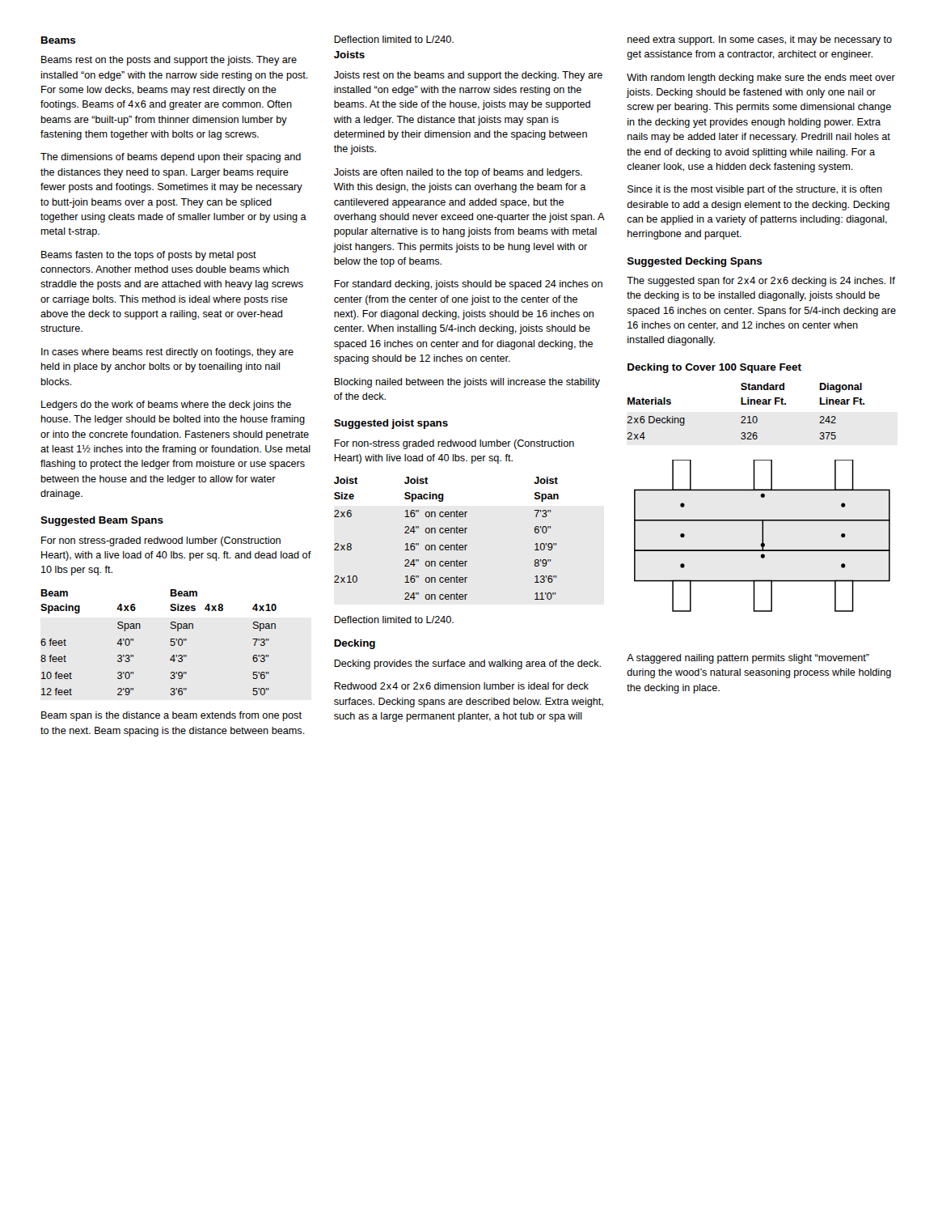Beams
Beams rest on the posts and support the joists. They are installed “on edge” with the narrow side resting on the post. For some low decks, beams may rest directly on the footings. Beams of 4 x 6 and greater are common. Often beams are “built-up” from thinner dimension lumber by fastening them together with bolts or lag screws.
The dimensions of beams depend upon their spacing and the distances they need to span. Larger beams require fewer posts and footings. Sometimes it may be necessary to butt-join beams over a post. They can be spliced together using cleats made of smaller lumber or by using a metal t-strap.
Beams fasten to the tops of posts by metal post connectors. Another method uses double beams which straddle the posts and are attached with heavy lag screws or carriage bolts. This method is ideal where posts rise above the deck to support a railing, seat or over-head structure.
In cases where beams rest directly on footings, they are held in place by anchor bolts or by toenailing into nail blocks.
Ledgers do the work of beams where the deck joins the house. The ledger should be bolted into the house framing or into the concrete foundation. Fasteners should penetrate at least 1½ inches into the framing or foundation. Use metal flashing to protect the ledger from moisture or use spacers between the house and the ledger to allow for water drainage.
Suggested Beam Spans
For non stress-graded redwood lumber (Construction Heart), with a live load of 40 lbs. per sq. ft. and dead load of 10 lbs per sq. ft.
| Beam Spacing | 4 x 6 | Beam Sizes 4 x 8 | 4 x 10 |
| --- | --- | --- | --- |
| | Span | Span | Span |
| 6 feet | 4'0" | 5'0" | 7'3" |
| 8 feet | 3'3" | 4'3" | 6'3" |
| 10 feet | 3'0" | 3'9" | 5'6" |
| 12 feet | 2'9" | 3'6" | 5'0" |
Beam span is the distance a beam extends from one post to the next. Beam spacing is the distance between beams. Deflection limited to L/240.
Joists
Joists rest on the beams and support the decking. They are installed “on edge” with the narrow sides resting on the beams. At the side of the house, joists may be supported with a ledger. The distance that joists may span is determined by their dimension and the spacing between the joists.
Joists are often nailed to the top of beams and ledgers. With this design, the joists can overhang the beam for a cantilevered appearance and added space, but the overhang should never exceed one-quarter the joist span. A popular alternative is to hang joists from beams with metal joist hangers. This permits joists to be hung level with or below the top of beams.
For standard decking, joists should be spaced 24 inches on center (from the center of one joist to the center of the next). For diagonal decking, joists should be 16 inches on center. When installing 5/4-inch decking, joists should be spaced 16 inches on center and for diagonal decking, the spacing should be 12 inches on center.
Blocking nailed between the joists will increase the stability of the deck.
Suggested joist spans
For non-stress graded redwood lumber (Construction Heart) with live load of 40 lbs. per sq. ft.
| Joist Size | Joist Spacing | Joist Span |
| --- | --- | --- |
| 2 x 6 | 16" on center | 7'3'' |
| | 24" on center | 6'0'' |
| 2 x 8 | 16" on center | 10'9'' |
| | 24" on center | 8'9'' |
| 2 x 10 | 16" on center | 13'6'' |
| | 24" on center | 11'0'' |
Deflection limited to L/240.
Decking
Decking provides the surface and walking area of the deck.
Redwood 2 x 4 or 2 x 6 dimension lumber is ideal for deck surfaces. Decking spans are described below. Extra weight, such as a large permanent planter, a hot tub or spa will need extra support. In some cases, it may be necessary to get assistance from a contractor, architect or engineer.
With random length decking make sure the ends meet over joists. Decking should be fastened with only one nail or screw per bearing. This permits some dimensional change in the decking yet provides enough holding power. Extra nails may be added later if necessary. Predrill nail holes at the end of decking to avoid splitting while nailing. For a cleaner look, use a hidden deck fastening system.
Since it is the most visible part of the structure, it is often desirable to add a design element to the decking. Decking can be applied in a variety of patterns including: diagonal, herringbone and parquet.
Suggested Decking Spans
The suggested span for 2 x 4 or 2 x 6 decking is 24 inches. If the decking is to be installed diagonally, joists should be spaced 16 inches on center. Spans for 5/4-inch decking are 16 inches on center, and 12 inches on center when installed diagonally.
Decking to Cover 100 Square Feet
| Materials | Standard Linear Ft. | Diagonal Linear Ft. |
| --- | --- | --- |
| 2 x 6 Decking | 210 | 242 |
| 2 x 4 | 326 | 375 |
A staggered nailing pattern permits slight “movement” during the wood’s natural seasoning process while holding the decking in place.